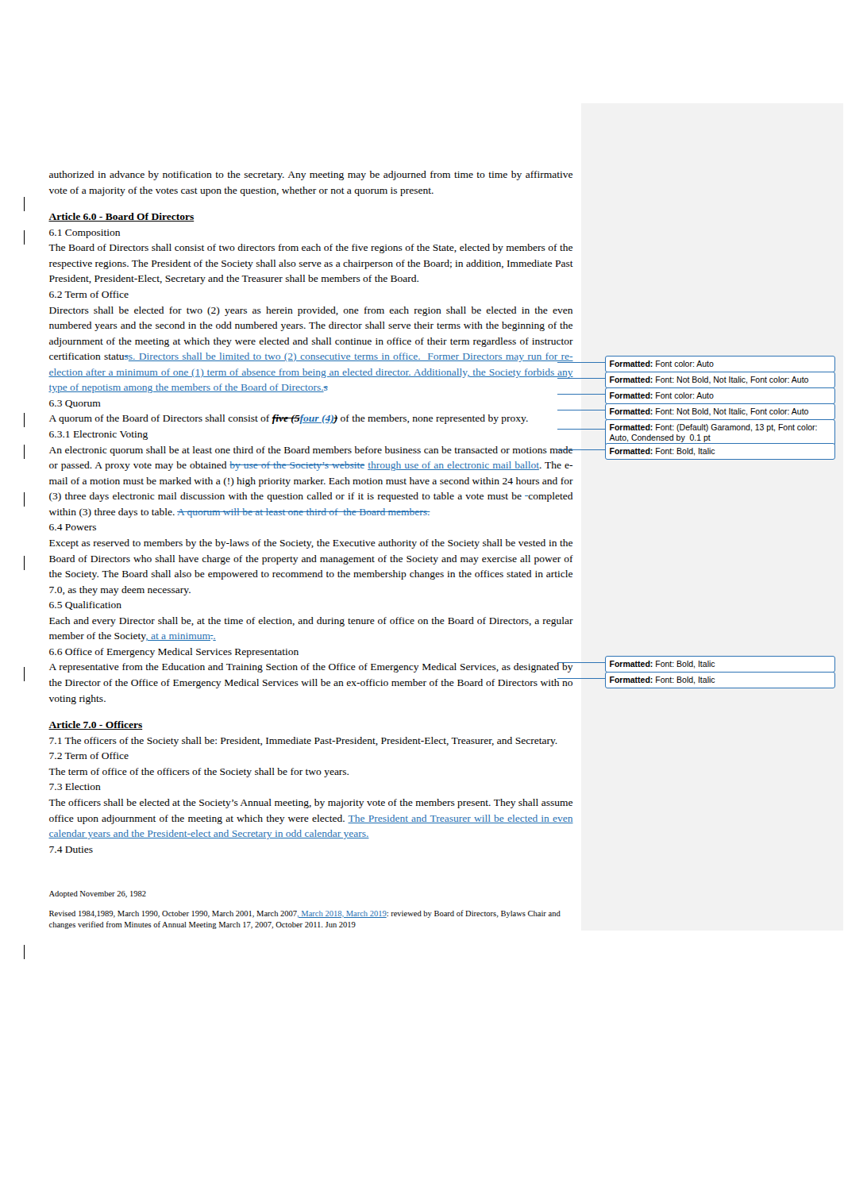authorized in advance by notification to the secretary. Any meeting may be adjourned from time to time by affirmative vote of a majority of the votes cast upon the question, whether or not a quorum is present.
Article 6.0 - Board Of Directors
6.1 Composition
The Board of Directors shall consist of two directors from each of the five regions of the State, elected by members of the respective regions. The President of the Society shall also serve as a chairperson of the Board; in addition, Immediate Past President, President-Elect, Secretary and the Treasurer shall be members of the Board.
6.2 Term of Office
Directors shall be elected for two (2) years as herein provided, one from each region shall be elected in the even numbered years and the second in the odd numbered years. The director shall serve their terms with the beginning of the adjournment of the meeting at which they were elected and shall continue in office of their term regardless of instructor certification statuss. Directors shall be limited to two (2) consecutive terms in office. Former Directors may run for re-election after a minimum of one (1) term of absence from being an elected director. Additionally, the Society forbids any type of nepotism among the members of the Board of Directors. s
6.3 Quorum
A quorum of the Board of Directors shall consist of five (5 four (4)) of the members, none represented by proxy.
6.3.1 Electronic Voting
An electronic quorum shall be at least one third of the Board members before business can be transacted or motions made or passed. A proxy vote may be obtained by use of the Society’s website through use of an electronic mail ballot. The e-mail of a motion must be marked with a (!) high priority marker. Each motion must have a second within 24 hours and for (3) three days electronic mail discussion with the question called or if it is requested to table a vote must be completed within (3) three days to table. A quorum will be at least one third of the Board members.
6.4 Powers
Except as reserved to members by the by-laws of the Society, the Executive authority of the Society shall be vested in the Board of Directors who shall have charge of the property and management of the Society and may exercise all power of the Society. The Board shall also be empowered to recommend to the membership changes in the offices stated in article 7.0, as they may deem necessary.
6.5 Qualification
Each and every Director shall be, at the time of election, and during tenure of office on the Board of Directors, a regular member of the Society, at a minimum..
6.6 Office of Emergency Medical Services Representation
A representative from the Education and Training Section of the Office of Emergency Medical Services, as designated by the Director of the Office of Emergency Medical Services will be an ex-officio member of the Board of Directors with no voting rights.
Article 7.0 - Officers
7.1 The officers of the Society shall be: President, Immediate Past-President, President-Elect, Treasurer, and Secretary.
7.2 Term of Office
The term of office of the officers of the Society shall be for two years.
7.3 Election
The officers shall be elected at the Society’s Annual meeting, by majority vote of the members present. They shall assume office upon adjournment of the meeting at which they were elected. The President and Treasurer will be elected in even calendar years and the President-elect and Secretary in odd calendar years.
7.4 Duties
Formatted: Font color: Auto
Formatted: Font: Not Bold, Not Italic, Font color: Auto
Formatted: Font color: Auto
Formatted: Font: Not Bold, Not Italic, Font color: Auto
Formatted: Font: (Default) Garamond, 13 pt, Font color: Auto, Condensed by 0.1 pt
Formatted: Font: Bold, Italic
Formatted: Font: Bold, Italic
Formatted: Font: Bold, Italic
Adopted November 26, 1982
Revised 1984,1989, March 1990, October 1990, March 2001, March 2007, March 2018, March 2019: reviewed by Board of Directors, Bylaws Chair and changes verified from Minutes of Annual Meeting March 17, 2007, October 2011. Jun 2019